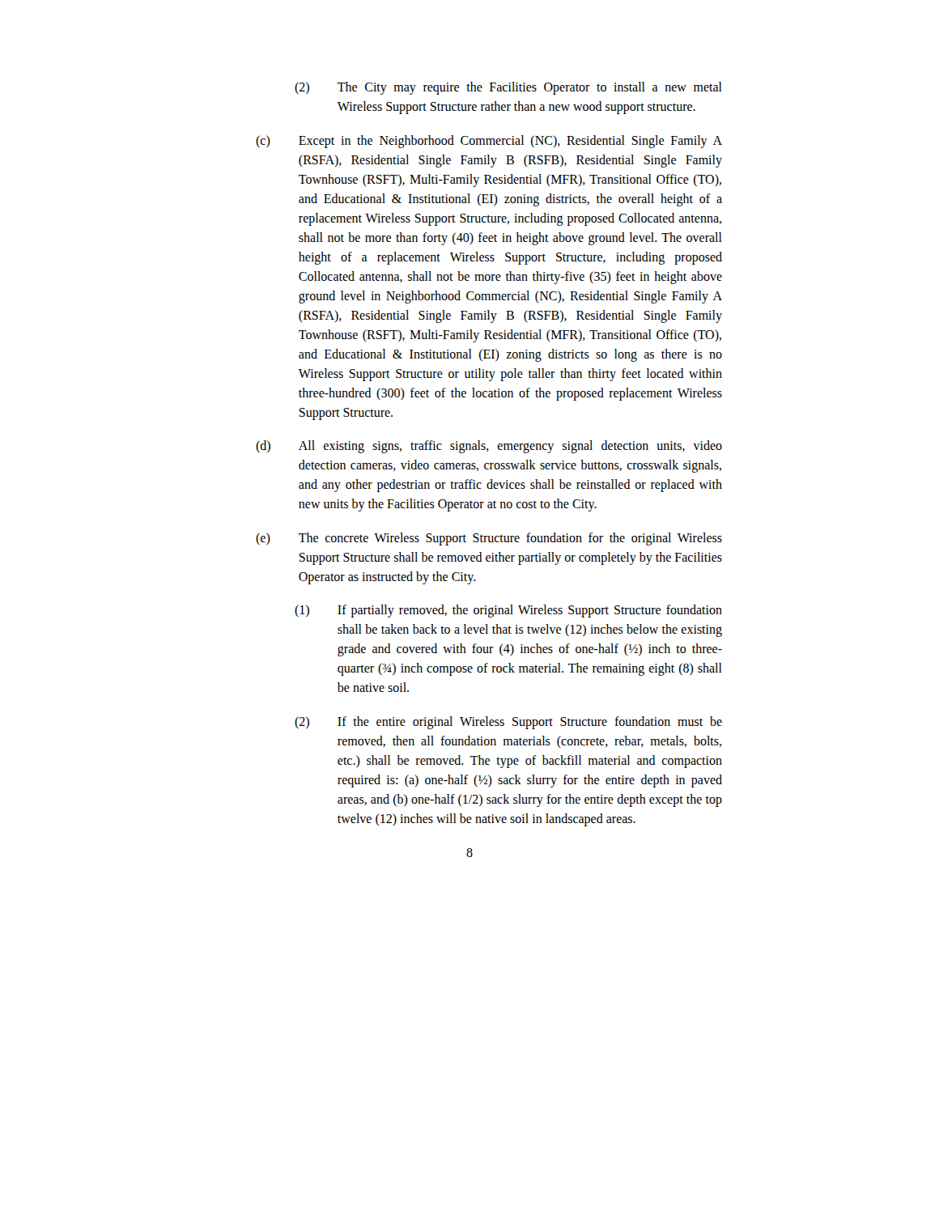(2)
The City may require the Facilities Operator to install a new metal Wireless Support Structure rather than a new wood support structure.
(c)
Except in the Neighborhood Commercial (NC), Residential Single Family A (RSFA), Residential Single Family B (RSFB), Residential Single Family Townhouse (RSFT), Multi-Family Residential (MFR), Transitional Office (TO), and Educational & Institutional (EI) zoning districts, the overall height of a replacement Wireless Support Structure, including proposed Collocated antenna, shall not be more than forty (40) feet in height above ground level. The overall height of a replacement Wireless Support Structure, including proposed Collocated antenna, shall not be more than thirty-five (35) feet in height above ground level in Neighborhood Commercial (NC), Residential Single Family A (RSFA), Residential Single Family B (RSFB), Residential Single Family Townhouse (RSFT), Multi-Family Residential (MFR), Transitional Office (TO), and Educational & Institutional (EI) zoning districts so long as there is no Wireless Support Structure or utility pole taller than thirty feet located within three-hundred (300) feet of the location of the proposed replacement Wireless Support Structure.
(d)
All existing signs, traffic signals, emergency signal detection units, video detection cameras, video cameras, crosswalk service buttons, crosswalk signals, and any other pedestrian or traffic devices shall be reinstalled or replaced with new units by the Facilities Operator at no cost to the City.
(e)
The concrete Wireless Support Structure foundation for the original Wireless Support Structure shall be removed either partially or completely by the Facilities Operator as instructed by the City.
(1)
If partially removed, the original Wireless Support Structure foundation shall be taken back to a level that is twelve (12) inches below the existing grade and covered with four (4) inches of one-half (½) inch to three-quarter (¾) inch compose of rock material. The remaining eight (8) shall be native soil.
(2)
If the entire original Wireless Support Structure foundation must be removed, then all foundation materials (concrete, rebar, metals, bolts, etc.) shall be removed. The type of backfill material and compaction required is: (a) one-half (½) sack slurry for the entire depth in paved areas, and (b) one-half (1/2) sack slurry for the entire depth except the top twelve (12) inches will be native soil in landscaped areas.
8